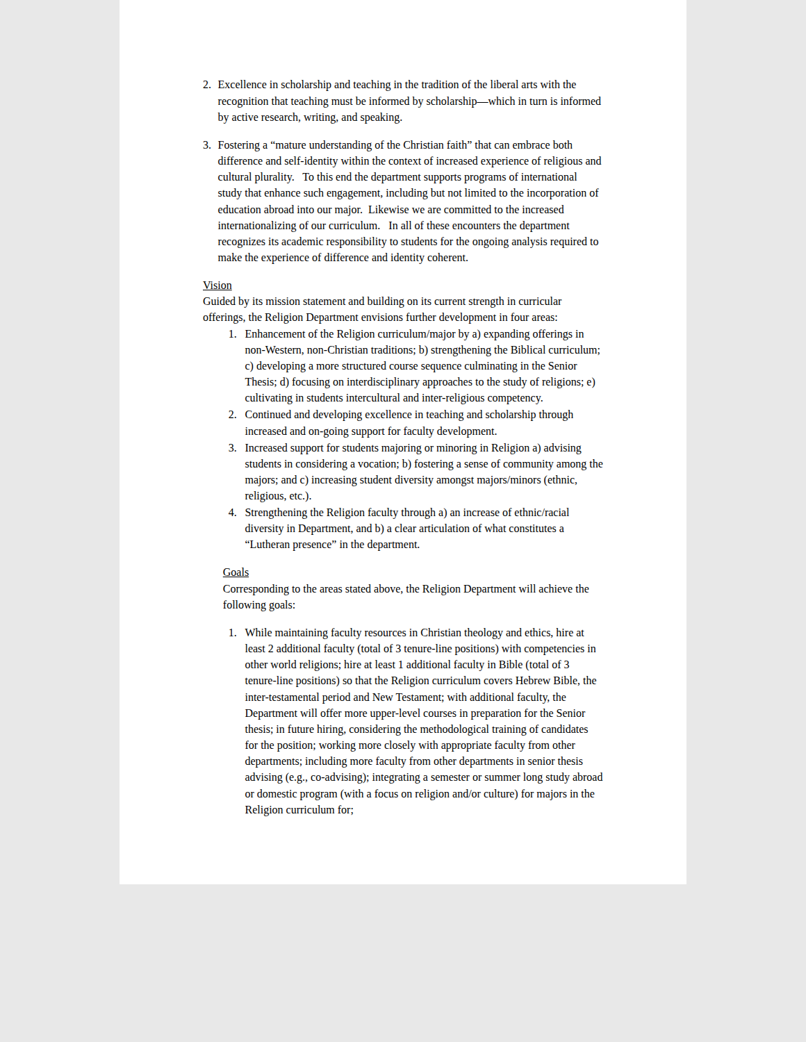2. Excellence in scholarship and teaching in the tradition of the liberal arts with the recognition that teaching must be informed by scholarship—which in turn is informed by active research, writing, and speaking.
3. Fostering a “mature understanding of the Christian faith” that can embrace both difference and self-identity within the context of increased experience of religious and cultural plurality. To this end the department supports programs of international study that enhance such engagement, including but not limited to the incorporation of education abroad into our major. Likewise we are committed to the increased internationalizing of our curriculum. In all of these encounters the department recognizes its academic responsibility to students for the ongoing analysis required to make the experience of difference and identity coherent.
Vision
Guided by its mission statement and building on its current strength in curricular offerings, the Religion Department envisions further development in four areas:
Enhancement of the Religion curriculum/major by a) expanding offerings in non-Western, non-Christian traditions; b) strengthening the Biblical curriculum; c) developing a more structured course sequence culminating in the Senior Thesis; d) focusing on interdisciplinary approaches to the study of religions; e) cultivating in students intercultural and inter-religious competency.
Continued and developing excellence in teaching and scholarship through increased and on-going support for faculty development.
Increased support for students majoring or minoring in Religion a) advising students in considering a vocation; b) fostering a sense of community among the majors; and c) increasing student diversity amongst majors/minors (ethnic, religious, etc.).
Strengthening the Religion faculty through a) an increase of ethnic/racial diversity in Department, and b) a clear articulation of what constitutes a “Lutheran presence” in the department.
Goals
Corresponding to the areas stated above, the Religion Department will achieve the following goals:
While maintaining faculty resources in Christian theology and ethics, hire at least 2 additional faculty (total of 3 tenure-line positions) with competencies in other world religions; hire at least 1 additional faculty in Bible (total of 3 tenure-line positions) so that the Religion curriculum covers Hebrew Bible, the inter-testamental period and New Testament; with additional faculty, the Department will offer more upper-level courses in preparation for the Senior thesis; in future hiring, considering the methodological training of candidates for the position; working more closely with appropriate faculty from other departments; including more faculty from other departments in senior thesis advising (e.g., co-advising); integrating a semester or summer long study abroad or domestic program (with a focus on religion and/or culture) for majors in the Religion curriculum for;